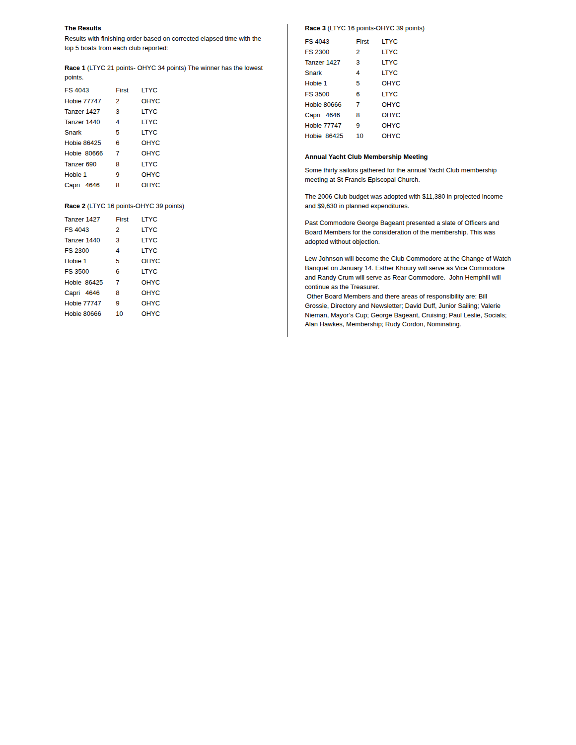The Results
Results with finishing order based on corrected elapsed time with the top 5 boats from each club reported:
Race 1 (LTYC 21 points- OHYC 34 points) The winner has the lowest points.
| FS 4043 | First | LTYC |
| Hobie 77747 | 2 | OHYC |
| Tanzer 1427 | 3 | LTYC |
| Tanzer 1440 | 4 | LTYC |
| Snark | 5 | LTYC |
| Hobie 86425 | 6 | OHYC |
| Hobie 80666 | 7 | OHYC |
| Tanzer 690 | 8 | LTYC |
| Hobie 1 | 9 | OHYC |
| Capri 4646 | 8 | OHYC |
Race 2 (LTYC 16 points-OHYC 39 points)
| Tanzer 1427 | First | LTYC |
| FS 4043 | 2 | LTYC |
| Tanzer 1440 | 3 | LTYC |
| FS 2300 | 4 | LTYC |
| Hobie 1 | 5 | OHYC |
| FS 3500 | 6 | LTYC |
| Hobie 86425 | 7 | OHYC |
| Capri 4646 | 8 | OHYC |
| Hobie 77747 | 9 | OHYC |
| Hobie 80666 | 10 | OHYC |
Race 3 (LTYC 16 points-OHYC 39 points)
| FS 4043 | First | LTYC |
| FS 2300 | 2 | LTYC |
| Tanzer 1427 | 3 | LTYC |
| Snark | 4 | LTYC |
| Hobie 1 | 5 | OHYC |
| FS 3500 | 6 | LTYC |
| Hobie 80666 | 7 | OHYC |
| Capri 4646 | 8 | OHYC |
| Hobie 77747 | 9 | OHYC |
| Hobie 86425 | 10 | OHYC |
Annual Yacht Club Membership Meeting
Some thirty sailors gathered for the annual Yacht Club membership meeting at St Francis Episcopal Church.
The 2006 Club budget was adopted with $11,380 in projected income and $9,630 in planned expenditures.
Past Commodore George Bageant presented a slate of Officers and Board Members for the consideration of the membership. This was adopted without objection.
Lew Johnson will become the Club Commodore at the Change of Watch Banquet on January 14. Esther Khoury will serve as Vice Commodore and Randy Crum will serve as Rear Commodore. John Hemphill will continue as the Treasurer.
Other Board Members and there areas of responsibility are: Bill Grossie, Directory and Newsletter; David Duff, Junior Sailing; Valerie Nieman, Mayor’s Cup; George Bageant, Cruising; Paul Leslie, Socials; Alan Hawkes, Membership; Rudy Cordon, Nominating.